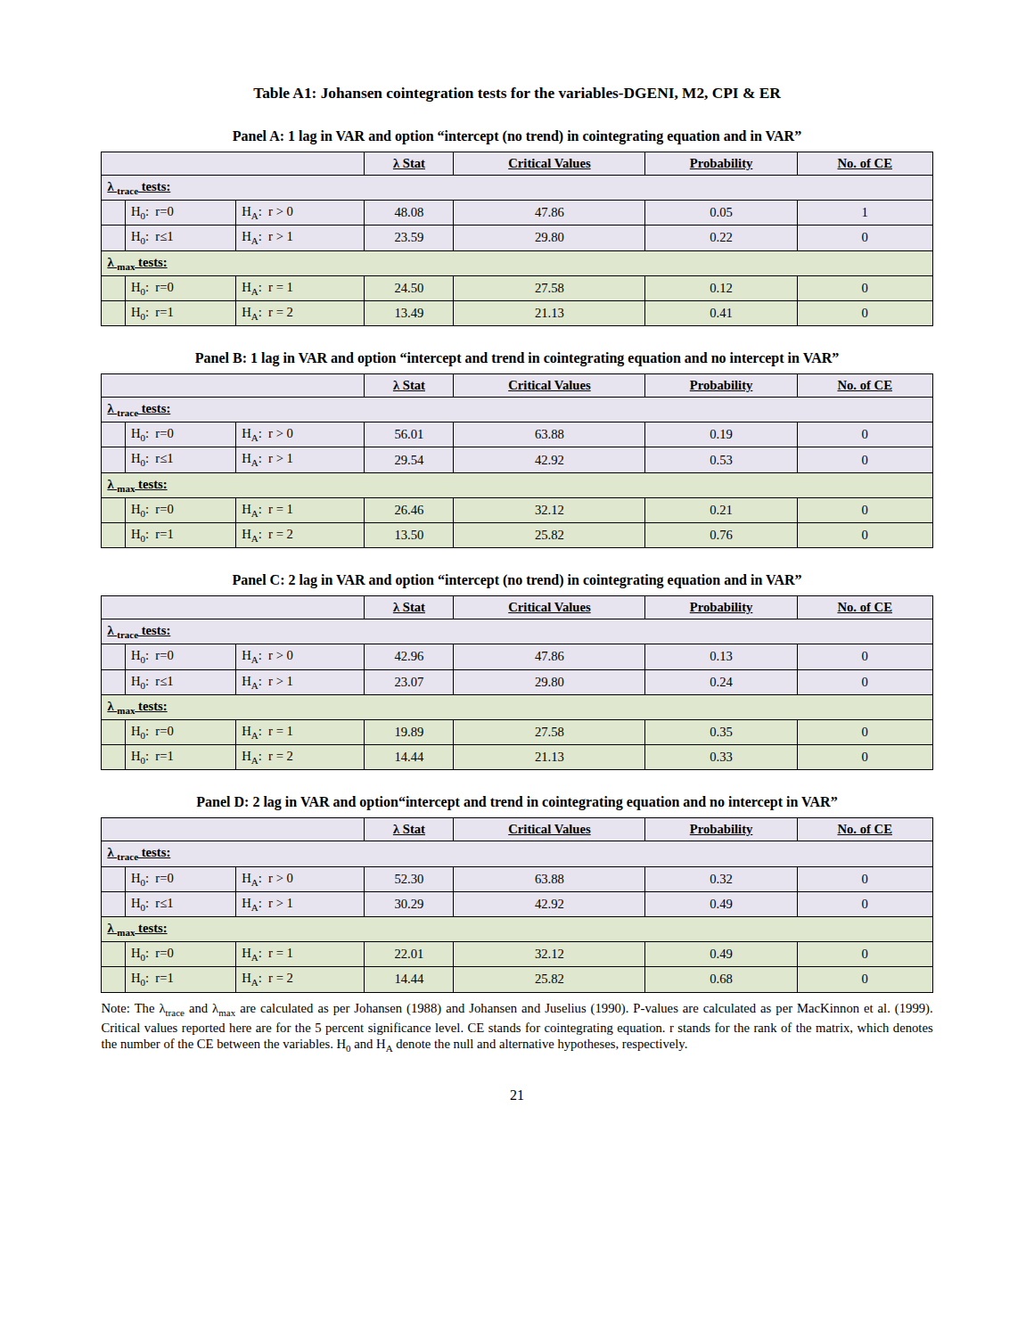Table A1: Johansen cointegration tests for the variables-DGENI, M2, CPI & ER
Panel A: 1 lag in VAR and option “intercept (no trend) in cointegrating equation and in VAR”
| | λ Stat | Critical Values | Probability | No. of CE |
| --- | --- | --- | --- | --- |
| λ trace tests: |
| | H 0 : r=0 | H A : r > 0 | 48.08 | 47.86 | 0.05 | 1 |
| | H 0 : r≤1 | H A : r > 1 | 23.59 | 29.80 | 0.22 | 0 |
| λ max tests: |
| | H 0 : r=0 | H A : r = 1 | 24.50 | 27.58 | 0.12 | 0 |
| | H 0 : r=1 | H A : r = 2 | 13.49 | 21.13 | 0.41 | 0 |
Panel B: 1 lag in VAR and option “intercept and trend in cointegrating equation and no intercept in VAR”
| | λ Stat | Critical Values | Probability | No. of CE |
| --- | --- | --- | --- | --- |
| λ trace tests: |
| | H 0 : r=0 | H A : r > 0 | 56.01 | 63.88 | 0.19 | 0 |
| | H 0 : r≤1 | H A : r > 1 | 29.54 | 42.92 | 0.53 | 0 |
| λ max tests: |
| | H 0 : r=0 | H A : r = 1 | 26.46 | 32.12 | 0.21 | 0 |
| | H 0 : r=1 | H A : r = 2 | 13.50 | 25.82 | 0.76 | 0 |
Panel C: 2 lag in VAR and option “intercept (no trend) in cointegrating equation and in VAR”
| | λ Stat | Critical Values | Probability | No. of CE |
| --- | --- | --- | --- | --- |
| λ trace tests: |
| | H 0 : r=0 | H A : r > 0 | 42.96 | 47.86 | 0.13 | 0 |
| | H 0 : r≤1 | H A : r > 1 | 23.07 | 29.80 | 0.24 | 0 |
| λ max tests: |
| | H 0 : r=0 | H A : r = 1 | 19.89 | 27.58 | 0.35 | 0 |
| | H 0 : r=1 | H A : r = 2 | 14.44 | 21.13 | 0.33 | 0 |
Panel D: 2 lag in VAR and option“intercept and trend in cointegrating equation and no intercept in VAR”
| | λ Stat | Critical Values | Probability | No. of CE |
| --- | --- | --- | --- | --- |
| λ trace tests: |
| | H 0 : r=0 | H A : r > 0 | 52.30 | 63.88 | 0.32 | 0 |
| | H 0 : r≤1 | H A : r > 1 | 30.29 | 42.92 | 0.49 | 0 |
| λ max tests: |
| | H 0 : r=0 | H A : r = 1 | 22.01 | 32.12 | 0.49 | 0 |
| | H 0 : r=1 | H A : r = 2 | 14.44 | 25.82 | 0.68 | 0 |
Note: The λtrace and λmax are calculated as per Johansen (1988) and Johansen and Juselius (1990). P-values are calculated as per MacKinnon et al. (1999). Critical values reported here are for the 5 percent significance level. CE stands for cointegrating equation. r stands for the rank of the matrix, which denotes the number of the CE between the variables. H0 and HA denote the null and alternative hypotheses, respectively.
21